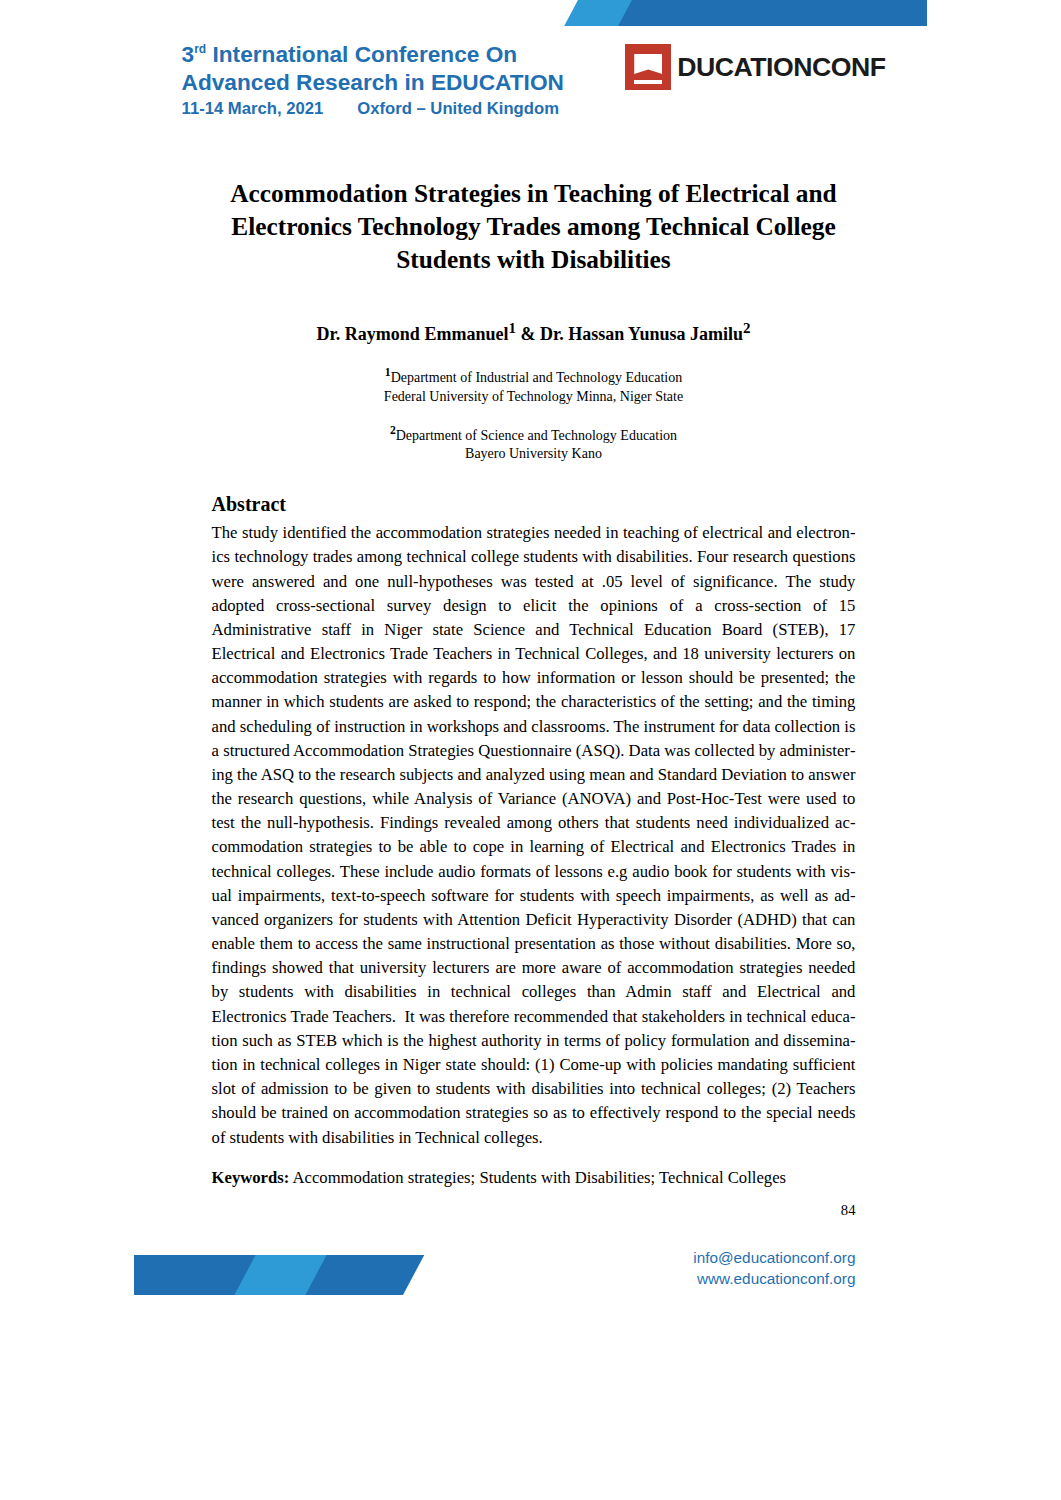3rd International Conference On
Advanced Research in EDUCATION
11-14 March, 2021 Oxford – United Kingdom
DUCATIONCONF
Accommodation Strategies in Teaching of Electrical and Electronics Technology Trades among Technical College Students with Disabilities
Dr. Raymond Emmanuel1 & Dr. Hassan Yunusa Jamilu2
1Department of Industrial and Technology Education
Federal University of Technology Minna, Niger State
2Department of Science and Technology Education
Bayero University Kano
Abstract
The study identified the accommodation strategies needed in teaching of electrical and electronics technology trades among technical college students with disabilities. Four research questions were answered and one null-hypotheses was tested at .05 level of significance. The study adopted cross-sectional survey design to elicit the opinions of a cross-section of 15 Administrative staff in Niger state Science and Technical Education Board (STEB), 17 Electrical and Electronics Trade Teachers in Technical Colleges, and 18 university lecturers on accommodation strategies with regards to how information or lesson should be presented; the manner in which students are asked to respond; the characteristics of the setting; and the timing and scheduling of instruction in workshops and classrooms. The instrument for data collection is a structured Accommodation Strategies Questionnaire (ASQ). Data was collected by administering the ASQ to the research subjects and analyzed using mean and Standard Deviation to answer the research questions, while Analysis of Variance (ANOVA) and Post-Hoc-Test were used to test the null-hypothesis. Findings revealed among others that students need individualized accommodation strategies to be able to cope in learning of Electrical and Electronics Trades in technical colleges. These include audio formats of lessons e.g audio book for students with visual impairments, text-to-speech software for students with speech impairments, as well as advanced organizers for students with Attention Deficit Hyperactivity Disorder (ADHD) that can enable them to access the same instructional presentation as those without disabilities. More so, findings showed that university lecturers are more aware of accommodation strategies needed by students with disabilities in technical colleges than Admin staff and Electrical and Electronics Trade Teachers. It was therefore recommended that stakeholders in technical education such as STEB which is the highest authority in terms of policy formulation and dissemination in technical colleges in Niger state should: (1) Come-up with policies mandating sufficient slot of admission to be given to students with disabilities into technical colleges; (2) Teachers should be trained on accommodation strategies so as to effectively respond to the special needs of students with disabilities in Technical colleges.
Keywords: Accommodation strategies; Students with Disabilities; Technical Colleges
84
info@educationconf.org
www.educationconf.org